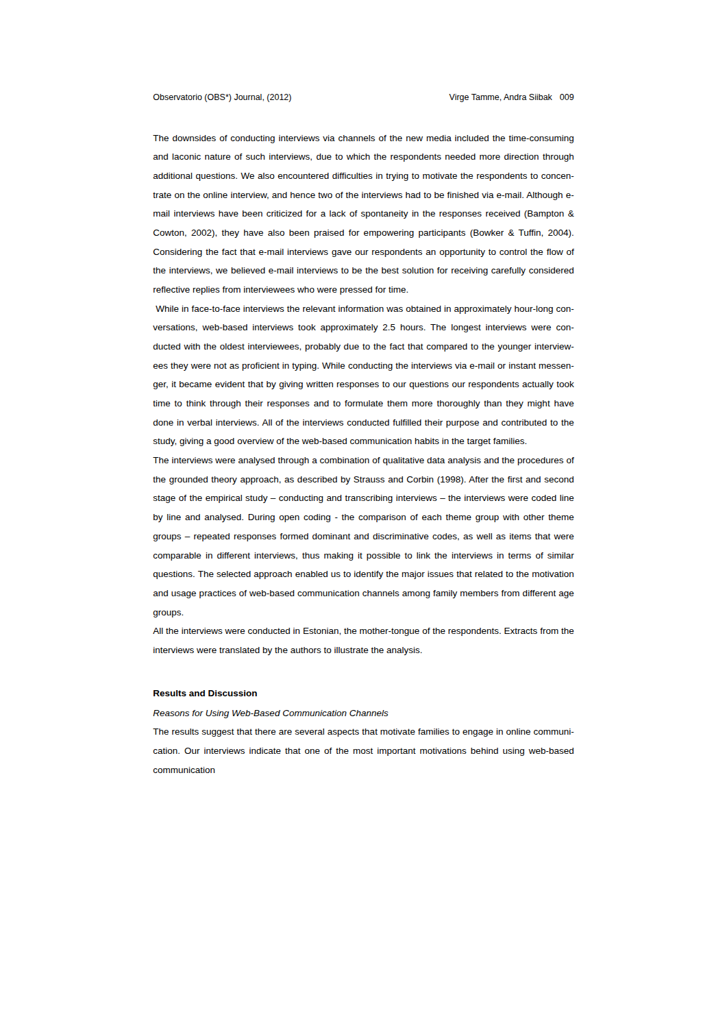Observatorio (OBS*) Journal, (2012)
Virge Tamme, Andra Siibak 009
The downsides of conducting interviews via channels of the new media included the time-consuming and laconic nature of such interviews, due to which the respondents needed more direction through additional questions. We also encountered difficulties in trying to motivate the respondents to concentrate on the online interview, and hence two of the interviews had to be finished via e-mail. Although e-mail interviews have been criticized for a lack of spontaneity in the responses received (Bampton & Cowton, 2002), they have also been praised for empowering participants (Bowker & Tuffin, 2004). Considering the fact that e-mail interviews gave our respondents an opportunity to control the flow of the interviews, we believed e-mail interviews to be the best solution for receiving carefully considered reflective replies from interviewees who were pressed for time.
While in face-to-face interviews the relevant information was obtained in approximately hour-long conversations, web-based interviews took approximately 2.5 hours. The longest interviews were conducted with the oldest interviewees, probably due to the fact that compared to the younger interviewees they were not as proficient in typing. While conducting the interviews via e-mail or instant messenger, it became evident that by giving written responses to our questions our respondents actually took time to think through their responses and to formulate them more thoroughly than they might have done in verbal interviews. All of the interviews conducted fulfilled their purpose and contributed to the study, giving a good overview of the web-based communication habits in the target families.
The interviews were analysed through a combination of qualitative data analysis and the procedures of the grounded theory approach, as described by Strauss and Corbin (1998). After the first and second stage of the empirical study – conducting and transcribing interviews – the interviews were coded line by line and analysed. During open coding - the comparison of each theme group with other theme groups – repeated responses formed dominant and discriminative codes, as well as items that were comparable in different interviews, thus making it possible to link the interviews in terms of similar questions. The selected approach enabled us to identify the major issues that related to the motivation and usage practices of web-based communication channels among family members from different age groups.
All the interviews were conducted in Estonian, the mother-tongue of the respondents. Extracts from the interviews were translated by the authors to illustrate the analysis.
Results and Discussion
Reasons for Using Web-Based Communication Channels
The results suggest that there are several aspects that motivate families to engage in online communication. Our interviews indicate that one of the most important motivations behind using web-based communication